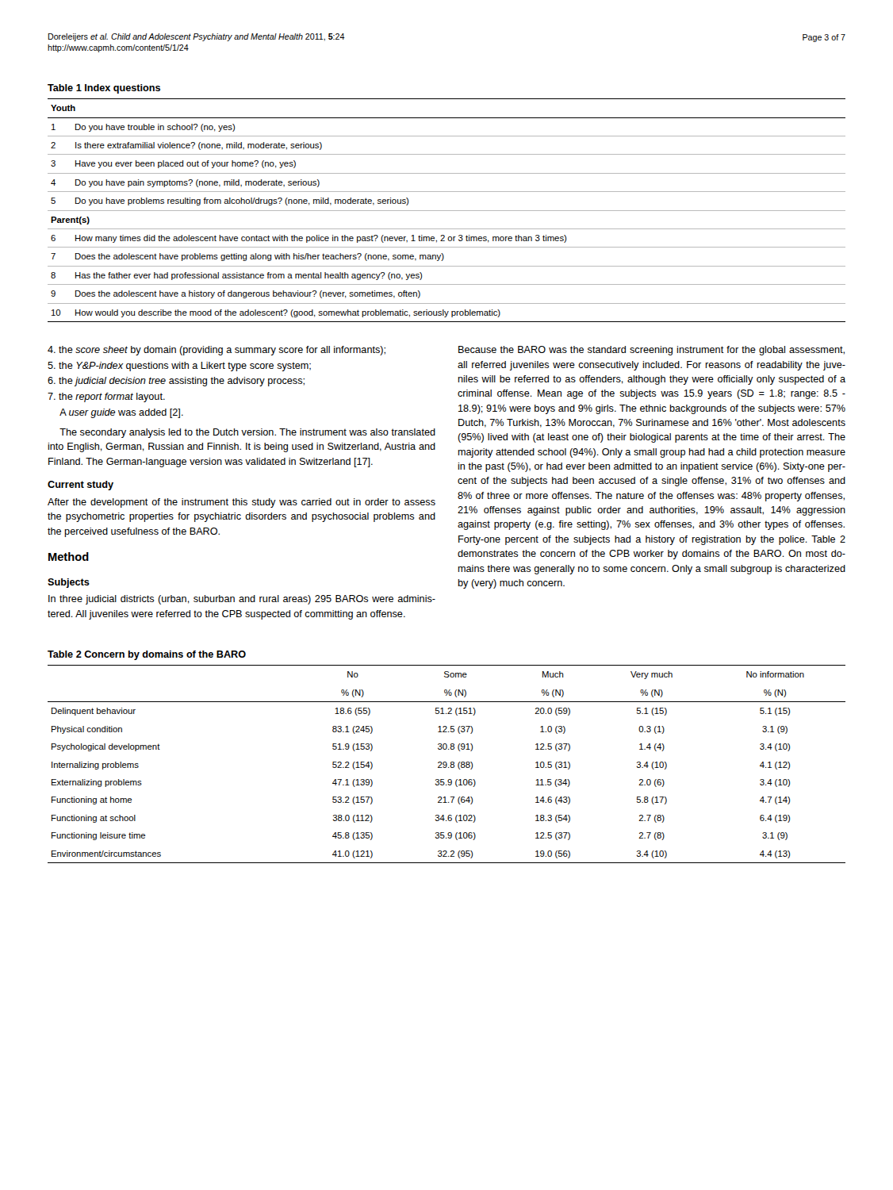Doreleijers et al. Child and Adolescent Psychiatry and Mental Health 2011, 5:24
http://www.capmh.com/content/5/1/24
Page 3 of 7
Table 1 Index questions
| Youth |
| --- |
| 1 | Do you have trouble in school? (no, yes) |
| 2 | Is there extrafamilial violence? (none, mild, moderate, serious) |
| 3 | Have you ever been placed out of your home? (no, yes) |
| 4 | Do you have pain symptoms? (none, mild, moderate, serious) |
| 5 | Do you have problems resulting from alcohol/drugs? (none, mild, moderate, serious) |
| Parent(s) |
| 6 | How many times did the adolescent have contact with the police in the past? (never, 1 time, 2 or 3 times, more than 3 times) |
| 7 | Does the adolescent have problems getting along with his/her teachers? (none, some, many) |
| 8 | Has the father ever had professional assistance from a mental health agency? (no, yes) |
| 9 | Does the adolescent have a history of dangerous behaviour? (never, sometimes, often) |
| 10 | How would you describe the mood of the adolescent? (good, somewhat problematic, seriously problematic) |
4. the score sheet by domain (providing a summary score for all informants);
5. the Y&P-index questions with a Likert type score system;
6. the judicial decision tree assisting the advisory process;
7. the report format layout.
A user guide was added [2].
The secondary analysis led to the Dutch version. The instrument was also translated into English, German, Russian and Finnish. It is being used in Switzerland, Austria and Finland. The German-language version was validated in Switzerland [17].
Current study
After the development of the instrument this study was carried out in order to assess the psychometric properties for psychiatric disorders and psychosocial problems and the perceived usefulness of the BARO.
Method
Subjects
In three judicial districts (urban, suburban and rural areas) 295 BAROs were administered. All juveniles were referred to the CPB suspected of committing an offense.
Because the BARO was the standard screening instrument for the global assessment, all referred juveniles were consecutively included. For reasons of readability the juveniles will be referred to as offenders, although they were officially only suspected of a criminal offense. Mean age of the subjects was 15.9 years (SD = 1.8; range: 8.5 - 18.9); 91% were boys and 9% girls. The ethnic backgrounds of the subjects were: 57% Dutch, 7% Turkish, 13% Moroccan, 7% Surinamese and 16% 'other'. Most adolescents (95%) lived with (at least one of) their biological parents at the time of their arrest. The majority attended school (94%). Only a small group had had a child protection measure in the past (5%), or had ever been admitted to an inpatient service (6%). Sixty-one percent of the subjects had been accused of a single offense, 31% of two offenses and 8% of three or more offenses. The nature of the offenses was: 48% property offenses, 21% offenses against public order and authorities, 19% assault, 14% aggression against property (e.g. fire setting), 7% sex offenses, and 3% other types of offenses. Forty-one percent of the subjects had a history of registration by the police. Table 2 demonstrates the concern of the CPB worker by domains of the BARO. On most domains there was generally no to some concern. Only a small subgroup is characterized by (very) much concern.
Table 2 Concern by domains of the BARO
| | No | Some | Much | Very much | No information |
| --- | --- | --- | --- | --- | --- |
| | % (N) | % (N) | % (N) | % (N) | % (N) |
| Delinquent behaviour | 18.6 (55) | 51.2 (151) | 20.0 (59) | 5.1 (15) | 5.1 (15) |
| Physical condition | 83.1 (245) | 12.5 (37) | 1.0 (3) | 0.3 (1) | 3.1 (9) |
| Psychological development | 51.9 (153) | 30.8 (91) | 12.5 (37) | 1.4 (4) | 3.4 (10) |
| Internalizing problems | 52.2 (154) | 29.8 (88) | 10.5 (31) | 3.4 (10) | 4.1 (12) |
| Externalizing problems | 47.1 (139) | 35.9 (106) | 11.5 (34) | 2.0 (6) | 3.4 (10) |
| Functioning at home | 53.2 (157) | 21.7 (64) | 14.6 (43) | 5.8 (17) | 4.7 (14) |
| Functioning at school | 38.0 (112) | 34.6 (102) | 18.3 (54) | 2.7 (8) | 6.4 (19) |
| Functioning leisure time | 45.8 (135) | 35.9 (106) | 12.5 (37) | 2.7 (8) | 3.1 (9) |
| Environment/circumstances | 41.0 (121) | 32.2 (95) | 19.0 (56) | 3.4 (10) | 4.4 (13) |